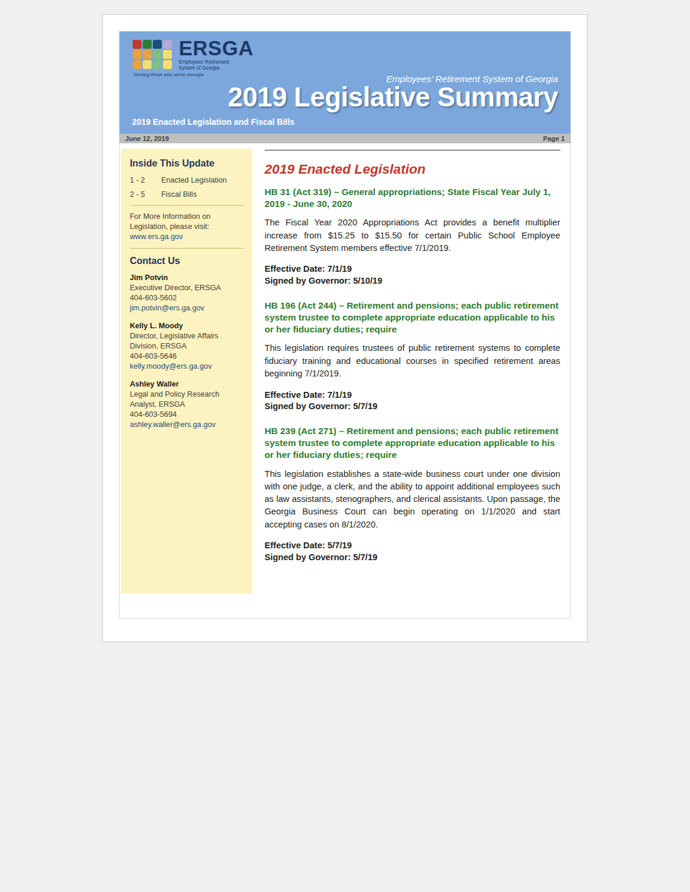ERSGA
Employees’ Retirement
System of Georgia
Serving those who serve Georgia
Employees’ Retirement System of Georgia
2019 Legislative Summary
2019 Enacted Legislation and Fiscal Bills
June 12, 2019 Page 1
Inside This Update
1 - 2 Enacted Legislation
2 - 5 Fiscal Bills
For More Information on Legislation, please visit:
www.ers.ga.gov
Contact Us
Jim Potvin
Executive Director, ERSGA
404-603-5602
jim.potvin@ers.ga.gov
Kelly L. Moody
Director, Legislative Affairs Division, ERSGA
404-603-5646
kelly.moody@ers.ga.gov
Ashley Waller
Legal and Policy Research Analyst, ERSGA
404-603-5694
ashley.waller@ers.ga.gov
2019 Enacted Legislation
HB 31 (Act 319) – General appropriations; State Fiscal Year July 1, 2019 - June 30, 2020
The Fiscal Year 2020 Appropriations Act provides a benefit multiplier increase from $15.25 to $15.50 for certain Public School Employee Retirement System members effective 7/1/2019.
Effective Date: 7/1/19
Signed by Governor: 5/10/19
HB 196 (Act 244) – Retirement and pensions; each public retirement system trustee to complete appropriate education applicable to his or her fiduciary duties; require
This legislation requires trustees of public retirement systems to complete fiduciary training and educational courses in specified retirement areas beginning 7/1/2019.
Effective Date: 7/1/19
Signed by Governor: 5/7/19
HB 239 (Act 271) – Retirement and pensions; each public retirement system trustee to complete appropriate education applicable to his or her fiduciary duties; require
This legislation establishes a state-wide business court under one division with one judge, a clerk, and the ability to appoint additional employees such as law assistants, stenographers, and clerical assistants. Upon passage, the Georgia Business Court can begin operating on 1/1/2020 and start accepting cases on 8/1/2020.
Effective Date: 5/7/19
Signed by Governor: 5/7/19